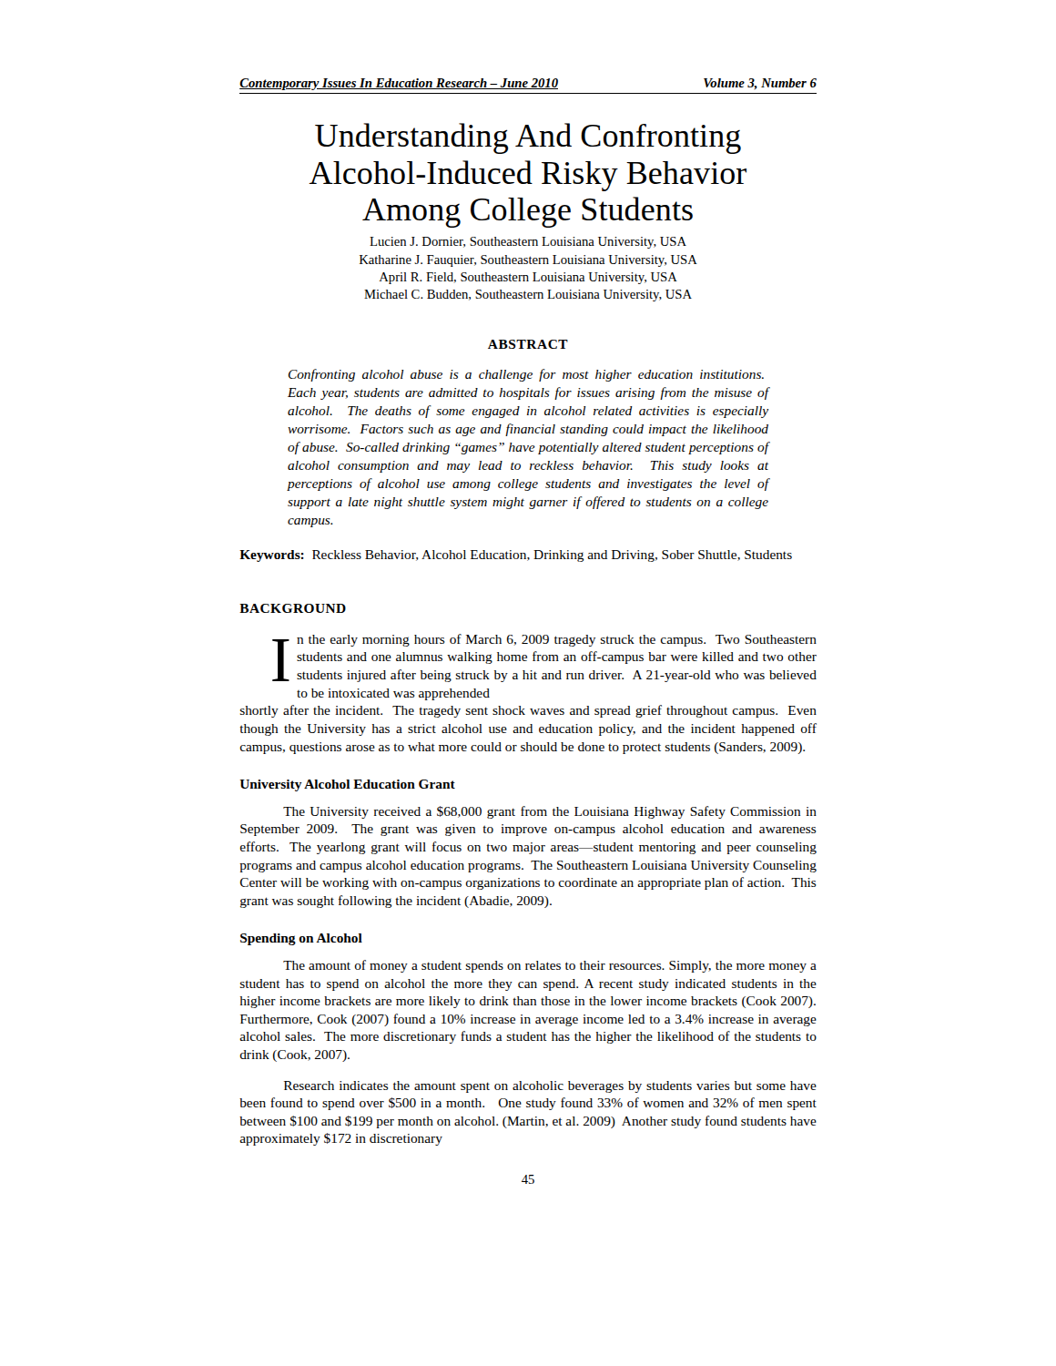Contemporary Issues In Education Research – June 2010 Volume 3, Number 6
Understanding And Confronting
Alcohol-Induced Risky Behavior
Among College Students
Lucien J. Dornier, Southeastern Louisiana University, USA
Katharine J. Fauquier, Southeastern Louisiana University, USA
April R. Field, Southeastern Louisiana University, USA
Michael C. Budden, Southeastern Louisiana University, USA
ABSTRACT
Confronting alcohol abuse is a challenge for most higher education institutions. Each year, students are admitted to hospitals for issues arising from the misuse of alcohol. The deaths of some engaged in alcohol related activities is especially worrisome. Factors such as age and financial standing could impact the likelihood of abuse. So-called drinking “games” have potentially altered student perceptions of alcohol consumption and may lead to reckless behavior. This study looks at perceptions of alcohol use among college students and investigates the level of support a late night shuttle system might garner if offered to students on a college campus.
Keywords: Reckless Behavior, Alcohol Education, Drinking and Driving, Sober Shuttle, Students
BACKGROUND
I
n the early morning hours of March 6, 2009 tragedy struck the campus. Two Southeastern students and one alumnus walking home from an off-campus bar were killed and two other students injured after being struck by a hit and run driver. A 21-year-old who was believed to be intoxicated was apprehended
shortly after the incident. The tragedy sent shock waves and spread grief throughout campus. Even though the University has a strict alcohol use and education policy, and the incident happened off campus, questions arose as to what more could or should be done to protect students (Sanders, 2009).
University Alcohol Education Grant
The University received a $68,000 grant from the Louisiana Highway Safety Commission in September 2009. The grant was given to improve on-campus alcohol education and awareness efforts. The yearlong grant will focus on two major areas—student mentoring and peer counseling programs and campus alcohol education programs. The Southeastern Louisiana University Counseling Center will be working with on-campus organizations to coordinate an appropriate plan of action. This grant was sought following the incident (Abadie, 2009).
Spending on Alcohol
The amount of money a student spends on relates to their resources. Simply, the more money a student has to spend on alcohol the more they can spend. A recent study indicated students in the higher income brackets are more likely to drink than those in the lower income brackets (Cook 2007). Furthermore, Cook (2007) found a 10% increase in average income led to a 3.4% increase in average alcohol sales. The more discretionary funds a student has the higher the likelihood of the students to drink (Cook, 2007).
Research indicates the amount spent on alcoholic beverages by students varies but some have been found to spend over $500 in a month. One study found 33% of women and 32% of men spent between $100 and $199 per month on alcohol. (Martin, et al. 2009) Another study found students have approximately $172 in discretionary
45